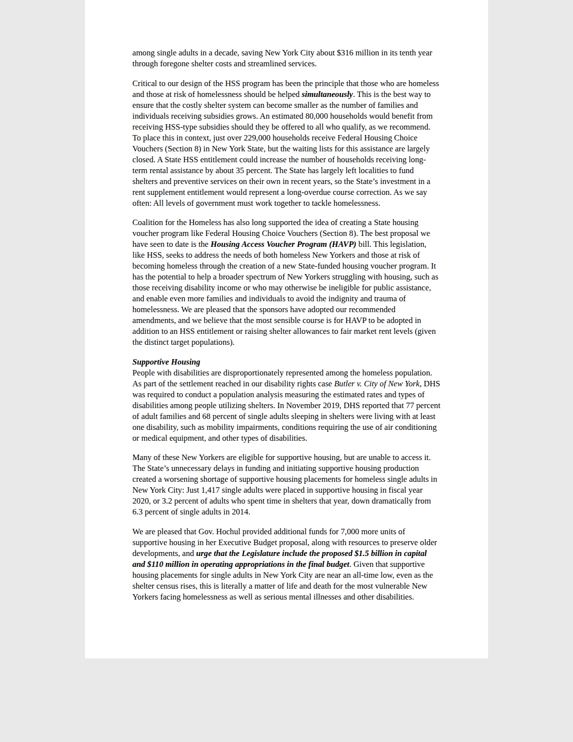among single adults in a decade, saving New York City about $316 million in its tenth year through foregone shelter costs and streamlined services.
Critical to our design of the HSS program has been the principle that those who are homeless and those at risk of homelessness should be helped simultaneously. This is the best way to ensure that the costly shelter system can become smaller as the number of families and individuals receiving subsidies grows. An estimated 80,000 households would benefit from receiving HSS-type subsidies should they be offered to all who qualify, as we recommend. To place this in context, just over 229,000 households receive Federal Housing Choice Vouchers (Section 8) in New York State, but the waiting lists for this assistance are largely closed. A State HSS entitlement could increase the number of households receiving long-term rental assistance by about 35 percent. The State has largely left localities to fund shelters and preventive services on their own in recent years, so the State’s investment in a rent supplement entitlement would represent a long-overdue course correction. As we say often: All levels of government must work together to tackle homelessness.
Coalition for the Homeless has also long supported the idea of creating a State housing voucher program like Federal Housing Choice Vouchers (Section 8). The best proposal we have seen to date is the Housing Access Voucher Program (HAVP) bill. This legislation, like HSS, seeks to address the needs of both homeless New Yorkers and those at risk of becoming homeless through the creation of a new State-funded housing voucher program. It has the potential to help a broader spectrum of New Yorkers struggling with housing, such as those receiving disability income or who may otherwise be ineligible for public assistance, and enable even more families and individuals to avoid the indignity and trauma of homelessness. We are pleased that the sponsors have adopted our recommended amendments, and we believe that the most sensible course is for HAVP to be adopted in addition to an HSS entitlement or raising shelter allowances to fair market rent levels (given the distinct target populations).
Supportive Housing
People with disabilities are disproportionately represented among the homeless population. As part of the settlement reached in our disability rights case Butler v. City of New York, DHS was required to conduct a population analysis measuring the estimated rates and types of disabilities among people utilizing shelters. In November 2019, DHS reported that 77 percent of adult families and 68 percent of single adults sleeping in shelters were living with at least one disability, such as mobility impairments, conditions requiring the use of air conditioning or medical equipment, and other types of disabilities.
Many of these New Yorkers are eligible for supportive housing, but are unable to access it. The State’s unnecessary delays in funding and initiating supportive housing production created a worsening shortage of supportive housing placements for homeless single adults in New York City: Just 1,417 single adults were placed in supportive housing in fiscal year 2020, or 3.2 percent of adults who spent time in shelters that year, down dramatically from 6.3 percent of single adults in 2014.
We are pleased that Gov. Hochul provided additional funds for 7,000 more units of supportive housing in her Executive Budget proposal, along with resources to preserve older developments, and urge that the Legislature include the proposed $1.5 billion in capital and $110 million in operating appropriations in the final budget. Given that supportive housing placements for single adults in New York City are near an all-time low, even as the shelter census rises, this is literally a matter of life and death for the most vulnerable New Yorkers facing homelessness as well as serious mental illnesses and other disabilities.